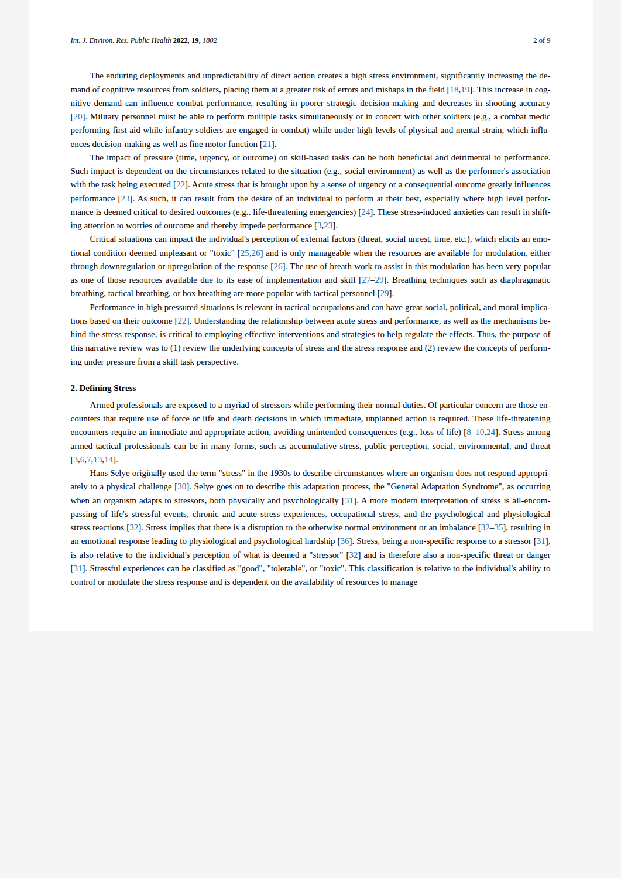Int. J. Environ. Res. Public Health 2022, 19, 1802 2 of 9
The enduring deployments and unpredictability of direct action creates a high stress environment, significantly increasing the demand of cognitive resources from soldiers, placing them at a greater risk of errors and mishaps in the field [18,19]. This increase in cognitive demand can influence combat performance, resulting in poorer strategic decision-making and decreases in shooting accuracy [20]. Military personnel must be able to perform multiple tasks simultaneously or in concert with other soldiers (e.g., a combat medic performing first aid while infantry soldiers are engaged in combat) while under high levels of physical and mental strain, which influences decision-making as well as fine motor function [21].
The impact of pressure (time, urgency, or outcome) on skill-based tasks can be both beneficial and detrimental to performance. Such impact is dependent on the circumstances related to the situation (e.g., social environment) as well as the performer's association with the task being executed [22]. Acute stress that is brought upon by a sense of urgency or a consequential outcome greatly influences performance [23]. As such, it can result from the desire of an individual to perform at their best, especially where high level performance is deemed critical to desired outcomes (e.g., life-threatening emergencies) [24]. These stress-induced anxieties can result in shifting attention to worries of outcome and thereby impede performance [3,23].
Critical situations can impact the individual's perception of external factors (threat, social unrest, time, etc.), which elicits an emotional condition deemed unpleasant or "toxic" [25,26] and is only manageable when the resources are available for modulation, either through downregulation or upregulation of the response [26]. The use of breath work to assist in this modulation has been very popular as one of those resources available due to its ease of implementation and skill [27–29]. Breathing techniques such as diaphragmatic breathing, tactical breathing, or box breathing are more popular with tactical personnel [29].
Performance in high pressured situations is relevant in tactical occupations and can have great social, political, and moral implications based on their outcome [22]. Understanding the relationship between acute stress and performance, as well as the mechanisms behind the stress response, is critical to employing effective interventions and strategies to help regulate the effects. Thus, the purpose of this narrative review was to (1) review the underlying concepts of stress and the stress response and (2) review the concepts of performing under pressure from a skill task perspective.
2. Defining Stress
Armed professionals are exposed to a myriad of stressors while performing their normal duties. Of particular concern are those encounters that require use of force or life and death decisions in which immediate, unplanned action is required. These life-threatening encounters require an immediate and appropriate action, avoiding unintended consequences (e.g., loss of life) [8–10,24]. Stress among armed tactical professionals can be in many forms, such as accumulative stress, public perception, social, environmental, and threat [3,6,7,13,14].
Hans Selye originally used the term "stress" in the 1930s to describe circumstances where an organism does not respond appropriately to a physical challenge [30]. Selye goes on to describe this adaptation process, the "General Adaptation Syndrome", as occurring when an organism adapts to stressors, both physically and psychologically [31]. A more modern interpretation of stress is all-encompassing of life's stressful events, chronic and acute stress experiences, occupational stress, and the psychological and physiological stress reactions [32]. Stress implies that there is a disruption to the otherwise normal environment or an imbalance [32–35], resulting in an emotional response leading to physiological and psychological hardship [36]. Stress, being a non-specific response to a stressor [31], is also relative to the individual's perception of what is deemed a "stressor" [32] and is therefore also a non-specific threat or danger [31]. Stressful experiences can be classified as "good", "tolerable", or "toxic". This classification is relative to the individual's ability to control or modulate the stress response and is dependent on the availability of resources to manage